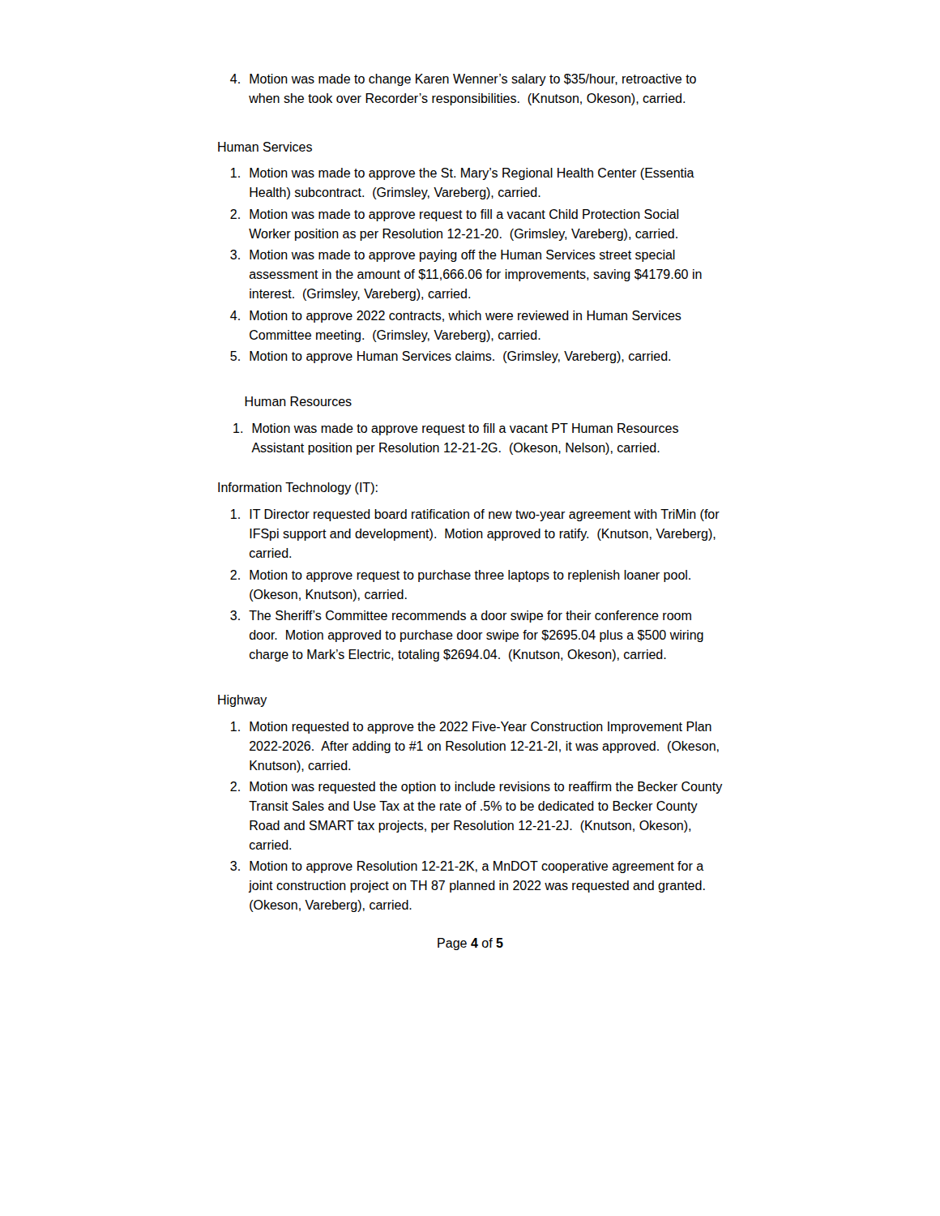Motion was made to change Karen Wenner’s salary to $35/hour, retroactive to when she took over Recorder’s responsibilities. (Knutson, Okeson), carried.
Human Services
Motion was made to approve the St. Mary’s Regional Health Center (Essentia Health) subcontract. (Grimsley, Vareberg), carried.
Motion was made to approve request to fill a vacant Child Protection Social Worker position as per Resolution 12-21-20. (Grimsley, Vareberg), carried.
Motion was made to approve paying off the Human Services street special assessment in the amount of $11,666.06 for improvements, saving $4179.60 in interest. (Grimsley, Vareberg), carried.
Motion to approve 2022 contracts, which were reviewed in Human Services Committee meeting. (Grimsley, Vareberg), carried.
Motion to approve Human Services claims. (Grimsley, Vareberg), carried.
Human Resources
Motion was made to approve request to fill a vacant PT Human Resources Assistant position per Resolution 12-21-2G. (Okeson, Nelson), carried.
Information Technology (IT):
IT Director requested board ratification of new two-year agreement with TriMin (for IFSpi support and development). Motion approved to ratify. (Knutson, Vareberg), carried.
Motion to approve request to purchase three laptops to replenish loaner pool. (Okeson, Knutson), carried.
The Sheriff’s Committee recommends a door swipe for their conference room door. Motion approved to purchase door swipe for $2695.04 plus a $500 wiring charge to Mark’s Electric, totaling $2694.04. (Knutson, Okeson), carried.
Highway
Motion requested to approve the 2022 Five-Year Construction Improvement Plan 2022-2026. After adding to #1 on Resolution 12-21-2I, it was approved. (Okeson, Knutson), carried.
Motion was requested the option to include revisions to reaffirm the Becker County Transit Sales and Use Tax at the rate of .5% to be dedicated to Becker County Road and SMART tax projects, per Resolution 12-21-2J. (Knutson, Okeson), carried.
Motion to approve Resolution 12-21-2K, a MnDOT cooperative agreement for a joint construction project on TH 87 planned in 2022 was requested and granted. (Okeson, Vareberg), carried.
Page 4 of 5